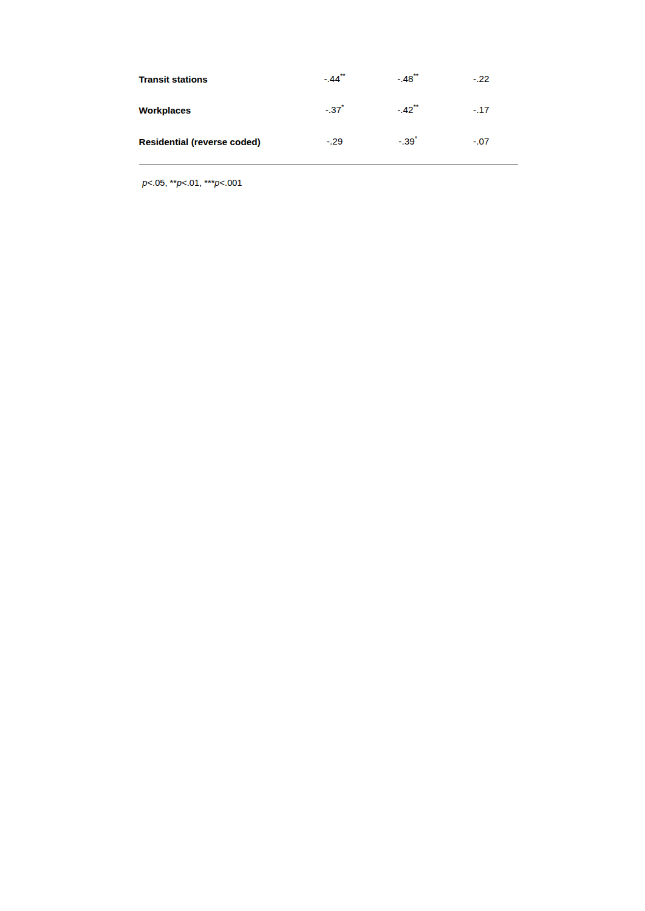| Transit stations | -.44 ** | -.48 ** | -.22 |
| Workplaces | -.37 * | -.42 ** | -.17 |
| Residential (reverse coded) | -.29 | -.39 * | -.07 |
p<.05, **p<.01, ***p<.001